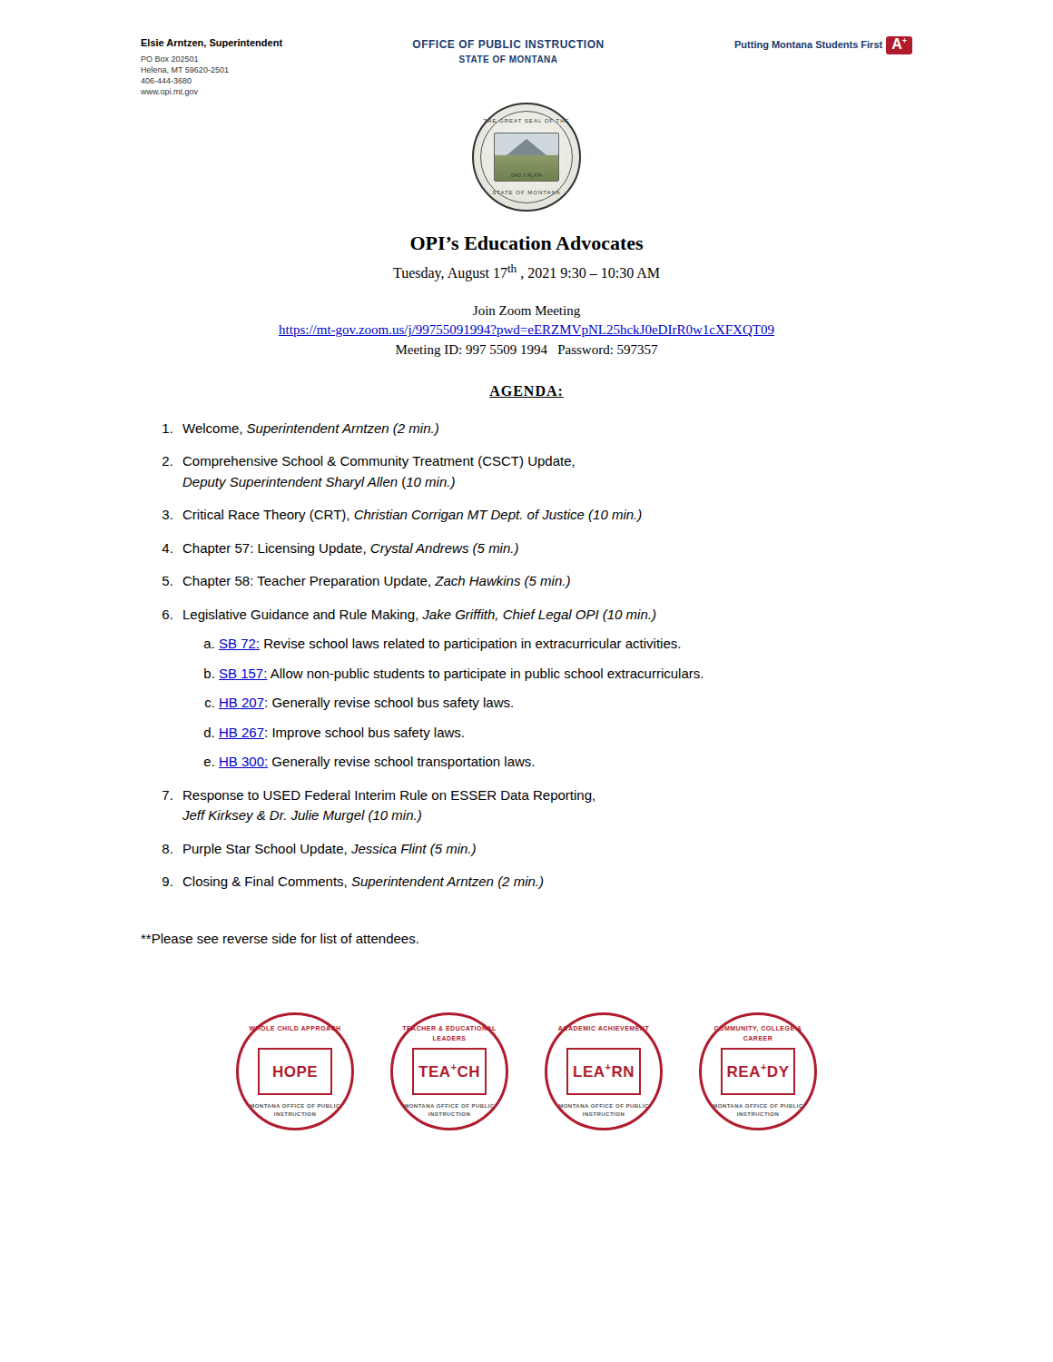Elsie Arntzen, Superintendent
PO Box 202501
Helena, MT 59620-2501
406-444-3680
www.opi.mt.gov
OFFICE OF PUBLIC INSTRUCTION
STATE OF MONTANA
Putting Montana Students FirstA+
THE GREAT SEAL OF THE
ORO Y PLATA
STATE OF MONTANA
OPI’s Education Advocates
Tuesday, August 17th , 2021 9:30 – 10:30 AM
Join Zoom Meeting
https://mt-gov.zoom.us/j/99755091994?pwd=eERZMVpNL25hckJ0eDIrR0w1cXFXQT09
Meeting ID: 997 5509 1994 Password: 597357
AGENDA:
Welcome, Superintendent Arntzen (2 min.)
Comprehensive School & Community Treatment (CSCT) Update,
Deputy Superintendent Sharyl Allen (10 min.)
Critical Race Theory (CRT), Christian Corrigan MT Dept. of Justice (10 min.)
Chapter 57: Licensing Update, Crystal Andrews (5 min.)
Chapter 58: Teacher Preparation Update, Zach Hawkins (5 min.)
Legislative Guidance and Rule Making, Jake Griffith, Chief Legal OPI (10 min.)
SB 72: Revise school laws related to participation in extracurricular activities.
SB 157: Allow non-public students to participate in public school extracurriculars.
HB 207: Generally revise school bus safety laws.
HB 267: Improve school bus safety laws.
HB 300: Generally revise school transportation laws.
Response to USED Federal Interim Rule on ESSER Data Reporting,
Jeff Kirksey & Dr. Julie Murgel (10 min.)
Purple Star School Update, Jessica Flint (5 min.)
Closing & Final Comments, Superintendent Arntzen (2 min.)
**Please see reverse side for list of attendees.
Whole Child Approach
HOPE
Montana Office of Public Instruction
Teacher & Educational Leaders
TEA+CH
Montana Office of Public Instruction
Academic Achievement
LEA+RN
Montana Office of Public Instruction
Community, College & Career
REA+DY
Montana Office of Public Instruction